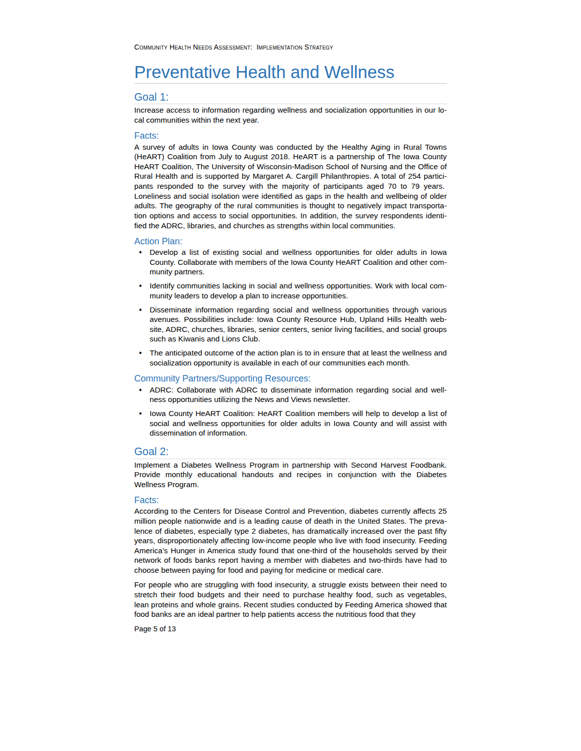Community Health Needs Assessment: Implementation Strategy
Preventative Health and Wellness
Goal 1:
Increase access to information regarding wellness and socialization opportunities in our local communities within the next year.
Facts:
A survey of adults in Iowa County was conducted by the Healthy Aging in Rural Towns (HeART) Coalition from July to August 2018. HeART is a partnership of The Iowa County HeART Coalition, The University of Wisconsin-Madison School of Nursing and the Office of Rural Health and is supported by Margaret A. Cargill Philanthropies. A total of 254 participants responded to the survey with the majority of participants aged 70 to 79 years. Loneliness and social isolation were identified as gaps in the health and wellbeing of older adults. The geography of the rural communities is thought to negatively impact transportation options and access to social opportunities. In addition, the survey respondents identified the ADRC, libraries, and churches as strengths within local communities.
Action Plan:
Develop a list of existing social and wellness opportunities for older adults in Iowa County. Collaborate with members of the Iowa County HeART Coalition and other community partners.
Identify communities lacking in social and wellness opportunities. Work with local community leaders to develop a plan to increase opportunities.
Disseminate information regarding social and wellness opportunities through various avenues. Possibilities include: Iowa County Resource Hub, Upland Hills Health website, ADRC, churches, libraries, senior centers, senior living facilities, and social groups such as Kiwanis and Lions Club.
The anticipated outcome of the action plan is to in ensure that at least the wellness and socialization opportunity is available in each of our communities each month.
Community Partners/Supporting Resources:
ADRC: Collaborate with ADRC to disseminate information regarding social and wellness opportunities utilizing the News and Views newsletter.
Iowa County HeART Coalition: HeART Coalition members will help to develop a list of social and wellness opportunities for older adults in Iowa County and will assist with dissemination of information.
Goal 2:
Implement a Diabetes Wellness Program in partnership with Second Harvest Foodbank. Provide monthly educational handouts and recipes in conjunction with the Diabetes Wellness Program.
Facts:
According to the Centers for Disease Control and Prevention, diabetes currently affects 25 million people nationwide and is a leading cause of death in the United States. The prevalence of diabetes, especially type 2 diabetes, has dramatically increased over the past fifty years, disproportionately affecting low-income people who live with food insecurity. Feeding America’s Hunger in America study found that one-third of the households served by their network of foods banks report having a member with diabetes and two-thirds have had to choose between paying for food and paying for medicine or medical care.
For people who are struggling with food insecurity, a struggle exists between their need to stretch their food budgets and their need to purchase healthy food, such as vegetables, lean proteins and whole grains. Recent studies conducted by Feeding America showed that food banks are an ideal partner to help patients access the nutritious food that they
Page 5 of 13